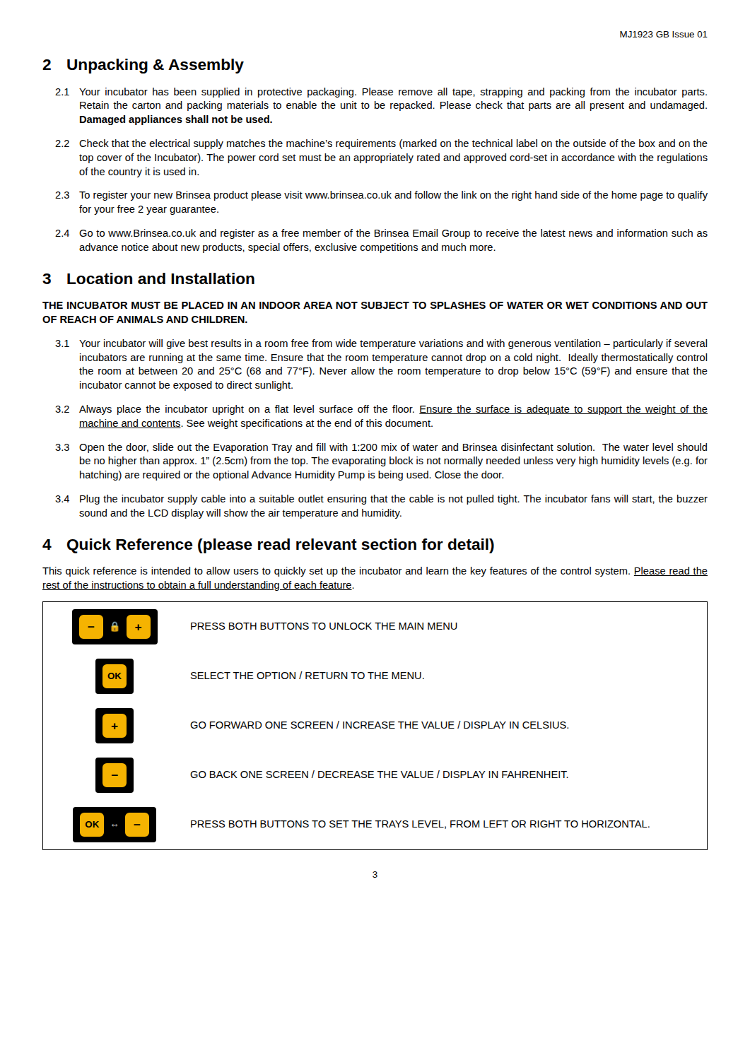MJ1923 GB Issue 01
2 Unpacking & Assembly
2.1
Your incubator has been supplied in protective packaging. Please remove all tape, strapping and packing from the incubator parts. Retain the carton and packing materials to enable the unit to be repacked. Please check that parts are all present and undamaged. Damaged appliances shall not be used.
2.2
Check that the electrical supply matches the machine’s requirements (marked on the technical label on the outside of the box and on the top cover of the Incubator). The power cord set must be an appropriately rated and approved cord-set in accordance with the regulations of the country it is used in.
2.3
To register your new Brinsea product please visit www.brinsea.co.uk and follow the link on the right hand side of the home page to qualify for your free 2 year guarantee.
2.4
Go to www.Brinsea.co.uk and register as a free member of the Brinsea Email Group to receive the latest news and information such as advance notice about new products, special offers, exclusive competitions and much more.
3 Location and Installation
THE INCUBATOR MUST BE PLACED IN AN INDOOR AREA NOT SUBJECT TO SPLASHES OF WATER OR WET CONDITIONS AND OUT OF REACH OF ANIMALS AND CHILDREN.
3.1
Your incubator will give best results in a room free from wide temperature variations and with generous ventilation – particularly if several incubators are running at the same time. Ensure that the room temperature cannot drop on a cold night. Ideally thermostatically control the room at between 20 and 25°C (68 and 77°F). Never allow the room temperature to drop below 15°C (59°F) and ensure that the incubator cannot be exposed to direct sunlight.
3.2
Always place the incubator upright on a flat level surface off the floor. Ensure the surface is adequate to support the weight of the machine and contents. See weight specifications at the end of this document.
3.3
Open the door, slide out the Evaporation Tray and fill with 1:200 mix of water and Brinsea disinfectant solution. The water level should be no higher than approx. 1” (2.5cm) from the top. The evaporating block is not normally needed unless very high humidity levels (e.g. for hatching) are required or the optional Advance Humidity Pump is being used. Close the door.
3.4
Plug the incubator supply cable into a suitable outlet ensuring that the cable is not pulled tight. The incubator fans will start, the buzzer sound and the LCD display will show the air temperature and humidity.
4 Quick Reference (please read relevant section for detail)
This quick reference is intended to allow users to quickly set up the incubator and learn the key features of the control system. Please read the rest of the instructions to obtain a full understanding of each feature.
| − 🔒 + | PRESS BOTH BUTTONS TO UNLOCK THE MAIN MENU |
| OK | SELECT THE OPTION / RETURN TO THE MENU. |
| + | GO FORWARD ONE SCREEN / INCREASE THE VALUE / DISPLAY IN CELSIUS. |
| − | GO BACK ONE SCREEN / DECREASE THE VALUE / DISPLAY IN FAHRENHEIT. |
| OK ⇔ − | PRESS BOTH BUTTONS TO SET THE TRAYS LEVEL, FROM LEFT OR RIGHT TO HORIZONTAL. |
3